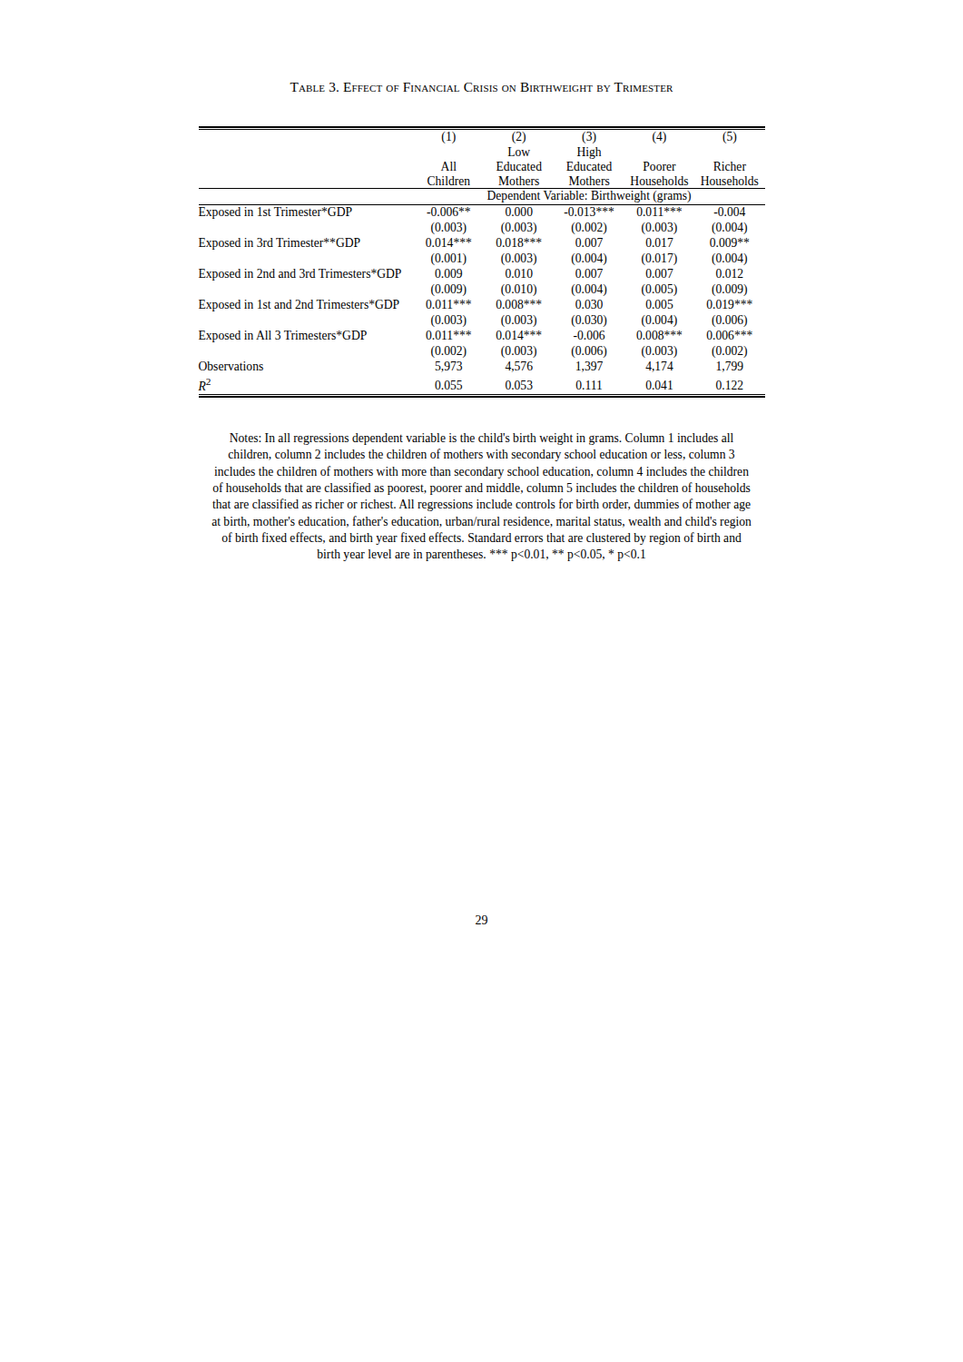Table 3. Effect of Financial Crisis on Birthweight by Trimester
| | (1) | (2) | (3) | (4) | (5) |
| | All | Low Educated | High Educated | Poorer | Richer |
| | Children | Mothers | Mothers | Households | Households |
| | Dependent Variable: Birthweight (grams) |
| Exposed in 1st Trimester*GDP | -0.006** | 0.000 | -0.013*** | 0.011*** | -0.004 |
| | (0.003) | (0.003) | (0.002) | (0.003) | (0.004) |
| Exposed in 3rd Trimester**GDP | 0.014*** | 0.018*** | 0.007 | 0.017 | 0.009** |
| | (0.001) | (0.003) | (0.004) | (0.017) | (0.004) |
| Exposed in 2nd and 3rd Trimesters*GDP | 0.009 | 0.010 | 0.007 | 0.007 | 0.012 |
| | (0.009) | (0.010) | (0.004) | (0.005) | (0.009) |
| Exposed in 1st and 2nd Trimesters*GDP | 0.011*** | 0.008*** | 0.030 | 0.005 | 0.019*** |
| | (0.003) | (0.003) | (0.030) | (0.004) | (0.006) |
| Exposed in All 3 Trimesters*GDP | 0.011*** | 0.014*** | -0.006 | 0.008*** | 0.006*** |
| | (0.002) | (0.003) | (0.006) | (0.003) | (0.002) |
| Observations | 5,973 | 4,576 | 1,397 | 4,174 | 1,799 |
| R 2 | 0.055 | 0.053 | 0.111 | 0.041 | 0.122 |
Notes: In all regressions dependent variable is the child's birth weight in grams. Column 1 includes all children, column 2 includes the children of mothers with secondary school education or less, column 3 includes the children of mothers with more than secondary school education, column 4 includes the children of households that are classified as poorest, poorer and middle, column 5 includes the children of households that are classified as richer or richest. All regressions include controls for birth order, dummies of mother age at birth, mother's education, father's education, urban/rural residence, marital status, wealth and child's region of birth fixed effects, and birth year fixed effects. Standard errors that are clustered by region of birth and birth year level are in parentheses. *** p<0.01, ** p<0.05, * p<0.1
29